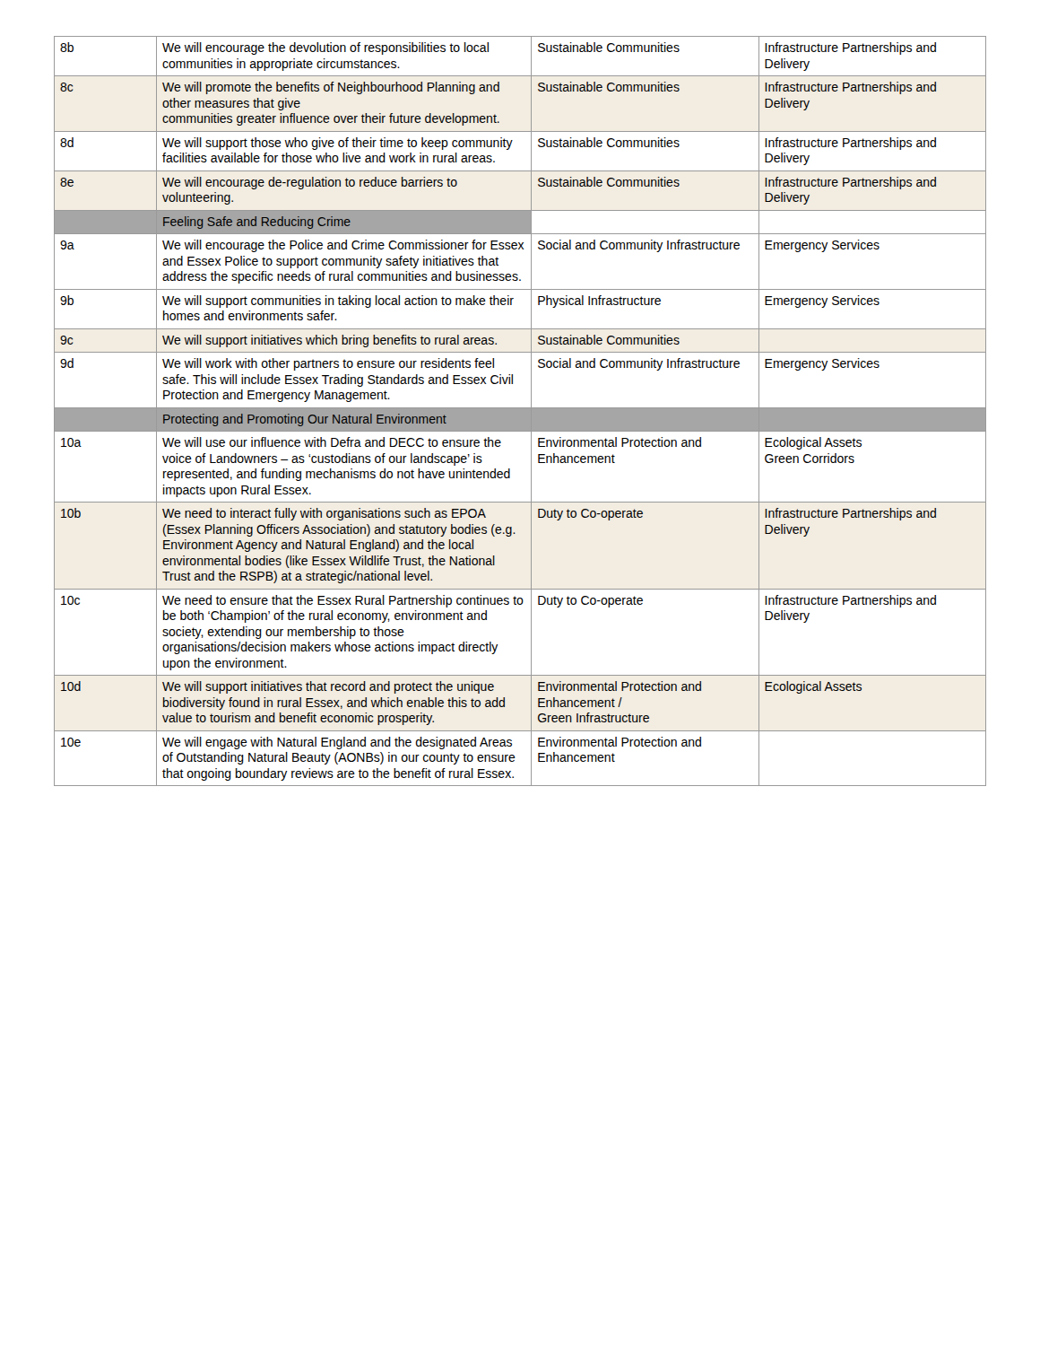| 8b | We will encourage the devolution of responsibilities to local communities in appropriate circumstances. | Sustainable Communities | Infrastructure Partnerships and Delivery |
| 8c | We will promote the benefits of Neighbourhood Planning and other measures that give communities greater influence over their future development. | Sustainable Communities | Infrastructure Partnerships and Delivery |
| 8d | We will support those who give of their time to keep community facilities available for those who live and work in rural areas. | Sustainable Communities | Infrastructure Partnerships and Delivery |
| 8e | We will encourage de-regulation to reduce barriers to volunteering. | Sustainable Communities | Infrastructure Partnerships and Delivery |
| | Feeling Safe and Reducing Crime | | |
| 9a | We will encourage the Police and Crime Commissioner for Essex and Essex Police to support community safety initiatives that address the specific needs of rural communities and businesses. | Social and Community Infrastructure | Emergency Services |
| 9b | We will support communities in taking local action to make their homes and environments safer. | Physical Infrastructure | Emergency Services |
| 9c | We will support initiatives which bring benefits to rural areas. | Sustainable Communities | |
| 9d | We will work with other partners to ensure our residents feel safe. This will include Essex Trading Standards and Essex Civil Protection and Emergency Management. | Social and Community Infrastructure | Emergency Services |
| | Protecting and Promoting Our Natural Environment | | |
| 10a | We will use our influence with Defra and DECC to ensure the voice of Landowners – as ‘custodians of our landscape’ is represented, and funding mechanisms do not have unintended impacts upon Rural Essex. | Environmental Protection and Enhancement | Ecological Assets Green Corridors |
| 10b | We need to interact fully with organisations such as EPOA (Essex Planning Officers Association) and statutory bodies (e.g. Environment Agency and Natural England) and the local environmental bodies (like Essex Wildlife Trust, the National Trust and the RSPB) at a strategic/national level. | Duty to Co-operate | Infrastructure Partnerships and Delivery |
| 10c | We need to ensure that the Essex Rural Partnership continues to be both ‘Champion’ of the rural economy, environment and society, extending our membership to those organisations/decision makers whose actions impact directly upon the environment. | Duty to Co-operate | Infrastructure Partnerships and Delivery |
| 10d | We will support initiatives that record and protect the unique biodiversity found in rural Essex, and which enable this to add value to tourism and benefit economic prosperity. | Environmental Protection and Enhancement / Green Infrastructure | Ecological Assets |
| 10e | We will engage with Natural England and the designated Areas of Outstanding Natural Beauty (AONBs) in our county to ensure that ongoing boundary reviews are to the benefit of rural Essex. | Environmental Protection and Enhancement | |